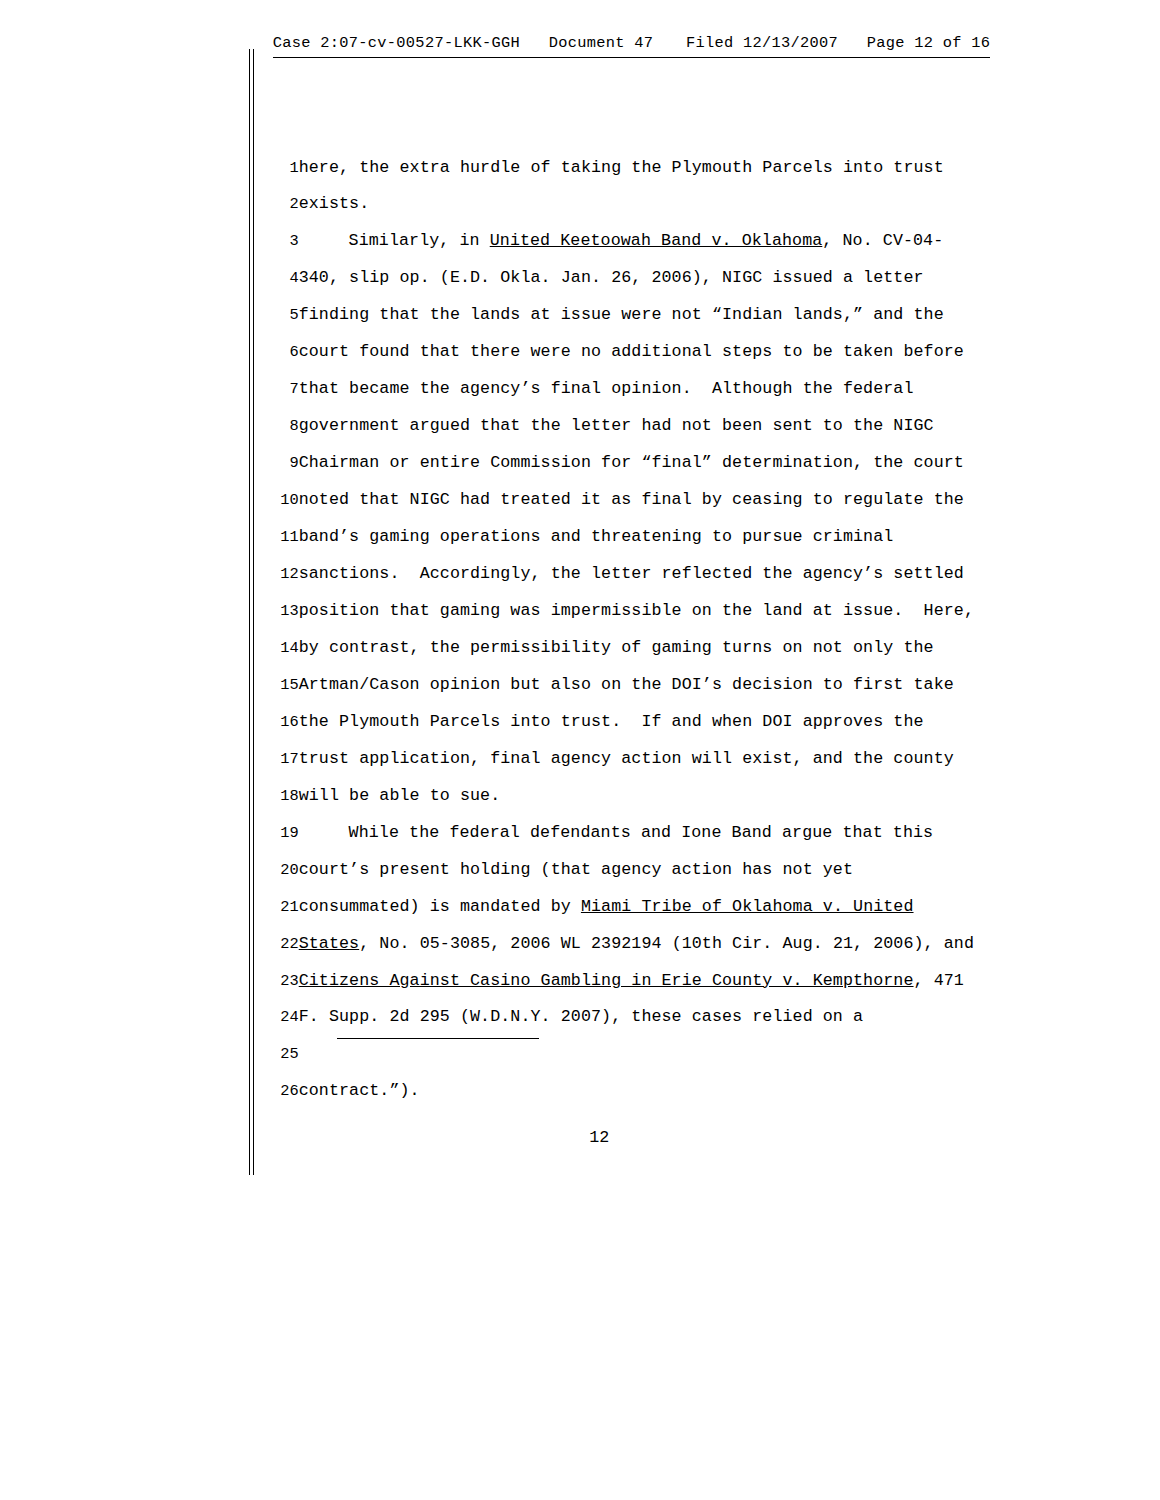Case 2:07-cv-00527-LKK-GGH Document 47 Filed 12/13/2007 Page 12 of 16
| 1 | here, the extra hurdle of taking the Plymouth Parcels into trust |
| 2 | exists. |
| 3 | Similarly, in United Keetoowah Band v. Oklahoma , No. CV-04- |
| 4 | 340, slip op. (E.D. Okla. Jan. 26, 2006), NIGC issued a letter |
| 5 | finding that the lands at issue were not “Indian lands,” and the |
| 6 | court found that there were no additional steps to be taken before |
| 7 | that became the agency’s final opinion. Although the federal |
| 8 | government argued that the letter had not been sent to the NIGC |
| 9 | Chairman or entire Commission for “final” determination, the court |
| 10 | noted that NIGC had treated it as final by ceasing to regulate the |
| 11 | band’s gaming operations and threatening to pursue criminal |
| 12 | sanctions. Accordingly, the letter reflected the agency’s settled |
| 13 | position that gaming was impermissible on the land at issue. Here, |
| 14 | by contrast, the permissibility of gaming turns on not only the |
| 15 | Artman/Cason opinion but also on the DOI’s decision to first take |
| 16 | the Plymouth Parcels into trust. If and when DOI approves the |
| 17 | trust application, final agency action will exist, and the county |
| 18 | will be able to sue. |
| 19 | While the federal defendants and Ione Band argue that this |
| 20 | court’s present holding (that agency action has not yet |
| 21 | consummated) is mandated by Miami Tribe of Oklahoma v. United |
| 22 | States , No. 05-3085, 2006 WL 2392194 (10th Cir. Aug. 21, 2006), and |
| 23 | Citizens Against Casino Gambling in Erie County v. Kempthorne , 471 |
| 24 | F. Supp. 2d 295 (W.D.N.Y. 2007), these cases relied on a |
| 25 | |
| 26 | contract.”). |
12